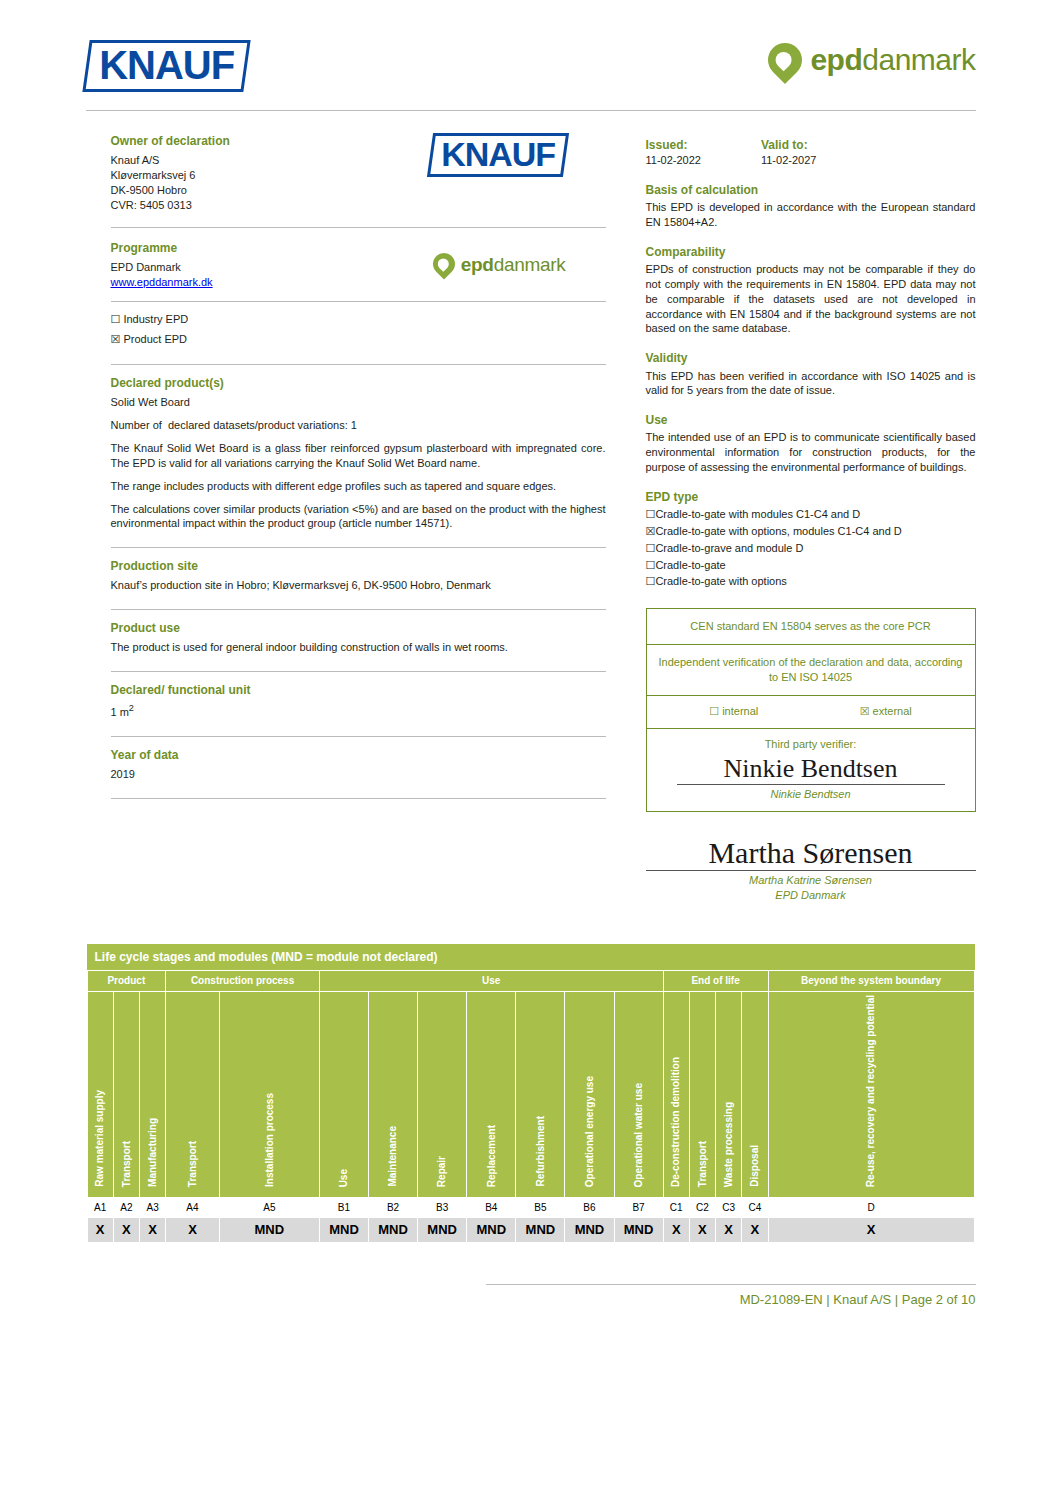KNAUF
epddanmark
Owner of declaration
Knauf A/S
Kløvermarksvej 6
DK-9500 Hobro
CVR: 5405 0313
KNAUF
Programme
EPD Danmark
www.epddanmark.dk
epddanmark
☐ Industry EPD
☒ Product EPD
Declared product(s)
Solid Wet Board
Number of declared datasets/product variations: 1
The Knauf Solid Wet Board is a glass fiber reinforced gypsum plasterboard with impregnated core. The EPD is valid for all variations carrying the Knauf Solid Wet Board name.
The range includes products with different edge profiles such as tapered and square edges.
The calculations cover similar products (variation <5%) and are based on the product with the highest environmental impact within the product group (article number 14571).
Production site
Knauf’s production site in Hobro; Kløvermarksvej 6, DK-9500 Hobro, Denmark
Product use
The product is used for general indoor building construction of walls in wet rooms.
Declared/ functional unit
1 m2
Year of data
2019
Issued:
11-02-2022
Valid to:
11-02-2027
Basis of calculation
This EPD is developed in accordance with the European standard EN 15804+A2.
Comparability
EPDs of construction products may not be comparable if they do not comply with the requirements in EN 15804. EPD data may not be comparable if the datasets used are not developed in accordance with EN 15804 and if the background systems are not based on the same database.
Validity
This EPD has been verified in accordance with ISO 14025 and is valid for 5 years from the date of issue.
Use
The intended use of an EPD is to communicate scientifically based environmental information for construction products, for the purpose of assessing the environmental performance of buildings.
EPD type
☐Cradle-to-gate with modules C1-C4 and D
☒Cradle-to-gate with options, modules C1-C4 and D
☐Cradle-to-grave and module D
☐Cradle-to-gate
☐Cradle-to-gate with options
CEN standard EN 15804 serves as the core PCR
Independent verification of the declaration and data, according to EN ISO 14025
☐ internal ☒ external
Third party verifier:
Ninkie Bendtsen
Ninkie Bendtsen
Martha Sørensen
Martha Katrine Sørensen
EPD Danmark
Life cycle stages and modules (MND = module not declared)
| Product | Construction process | Use | End of life | Beyond the system boundary |
| --- | --- | --- | --- | --- |
| Raw material supply | Transport | Manufacturing | Transport | Installation process | Use | Maintenance | Repair | Replacement | Refurbishment | Operational energy use | Operational water use | De-construction demolition | Transport | Waste processing | Disposal | Re-use, recovery and recycling potential |
| A1 | A2 | A3 | A4 | A5 | B1 | B2 | B3 | B4 | B5 | B6 | B7 | C1 | C2 | C3 | C4 | D |
| X | X | X | X | MND | MND | MND | MND | MND | MND | MND | MND | X | X | X | X | X |
MD-21089-EN | Knauf A/S | Page 2 of 10